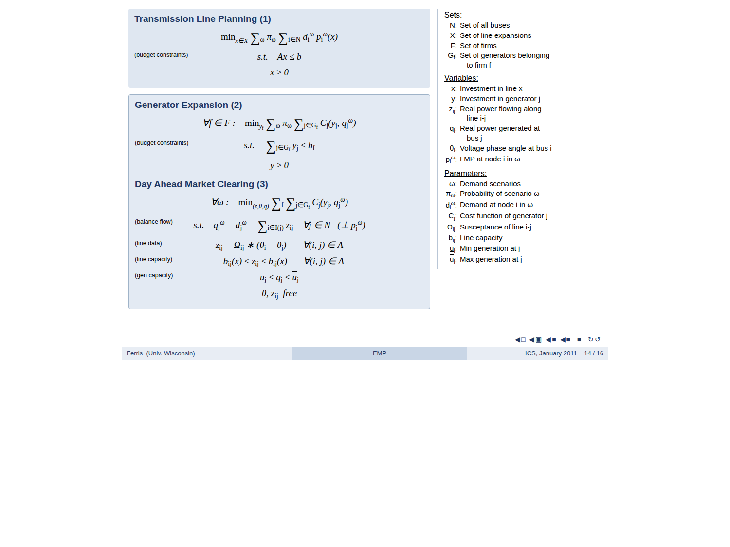Transmission Line Planning (1)
min x∈X ∑ω πω ∑i∈N diω piω(x)
(budget constraints)
s.t. Ax ≤ b
x ≥ 0
Generator Expansion (2)
∀f ∈ F : min yf ∑ω πω ∑j∈Gf Cj(yj, qjω)
(budget constraints)
s.t. ∑j∈Gf yj ≤ hf
y ≥ 0
Day Ahead Market Clearing (3)
∀ω : min(z,θ,q) ∑f ∑j∈Gf Cj(yj, qjω)
(balance flow)
s.t. qjω − djω = ∑i∈I(j) zij ∀j ∈ N (⊥ pjω)
(line data)
zij = Ωij ∗ (θi − θj) ∀(i, j) ∈ A
(line capacity)
− bij(x) ≤ zij ≤ bij(x) ∀(i, j) ∈ A
(gen capacity)
uj ≤ qj ≤ uj
θ, zij free
Sets:
N: Set of all buses
X: Set of line expansions
F: Set of firms
Gf: Set of generators belongingto firm f
Variables:
x: Investment in line x
y: Investment in generator j
zij: Real power flowing alongline i-j
qj: Real power generated atbus j
θi: Voltage phase angle at bus i
piω: LMP at node i in ω
Parameters:
ω: Demand scenarios
πω: Probability of scenario ω
diω: Demand at node i in ω
Cj: Cost function of generator j
Ωij: Susceptance of line i-j
bij: Line capacity
uj: Min generation at j
uj: Max generation at j
◀□ ◀▣ ◀■ ◀■ ■ ↻↺
Ferris (Univ. Wisconsin)
EMP
ICS, January 2011 14 / 16